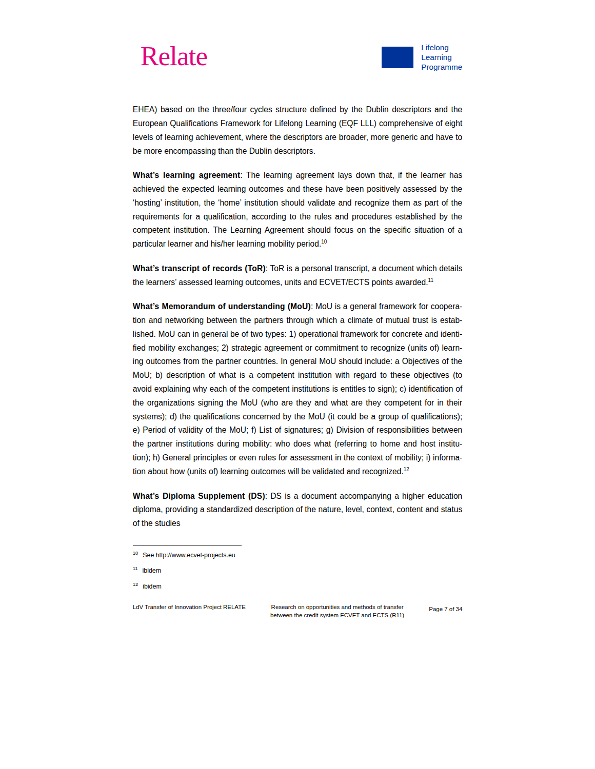Relate
Lifelong
Learning
Programme
EHEA) based on the three/four cycles structure defined by the Dublin descriptors and the European Qualifications Framework for Lifelong Learning (EQF LLL) comprehensive of eight levels of learning achievement, where the descriptors are broader, more generic and have to be more encompassing than the Dublin descriptors.
What’s learning agreement: The learning agreement lays down that, if the learner has achieved the expected learning outcomes and these have been positively assessed by the ‘hosting’ institution, the ‘home’ institution should validate and recognize them as part of the requirements for a qualification, according to the rules and procedures established by the competent institution. The Learning Agreement should focus on the specific situation of a particular learner and his/her learning mobility period.10
What’s transcript of records (ToR): ToR is a personal transcript, a document which details the learners’ assessed learning outcomes, units and ECVET/ECTS points awarded.11
What’s Memorandum of understanding (MoU): MoU is a general framework for cooperation and networking between the partners through which a climate of mutual trust is established. MoU can in general be of two types: 1) operational framework for concrete and identified mobility exchanges; 2) strategic agreement or commitment to recognize (units of) learning outcomes from the partner countries. In general MoU should include: a Objectives of the MoU; b) description of what is a competent institution with regard to these objectives (to avoid explaining why each of the competent institutions is entitles to sign); c) identification of the organizations signing the MoU (who are they and what are they competent for in their systems); d) the qualifications concerned by the MoU (it could be a group of qualifications); e) Period of validity of the MoU; f) List of signatures; g) Division of responsibilities between the partner institutions during mobility: who does what (referring to home and host institution); h) General principles or even rules for assessment in the context of mobility; i) information about how (units of) learning outcomes will be validated and recognized.12
What’s Diploma Supplement (DS): DS is a document accompanying a higher education diploma, providing a standardized description of the nature, level, context, content and status of the studies
10 See http://www.ecvet-projects.eu
11 ibidem
12 ibidem
LdV Transfer of Innovation Project RELATE
Research on opportunities and methods of transfer
between the credit system ECVET and ECTS (R11)
Page 7 of 34